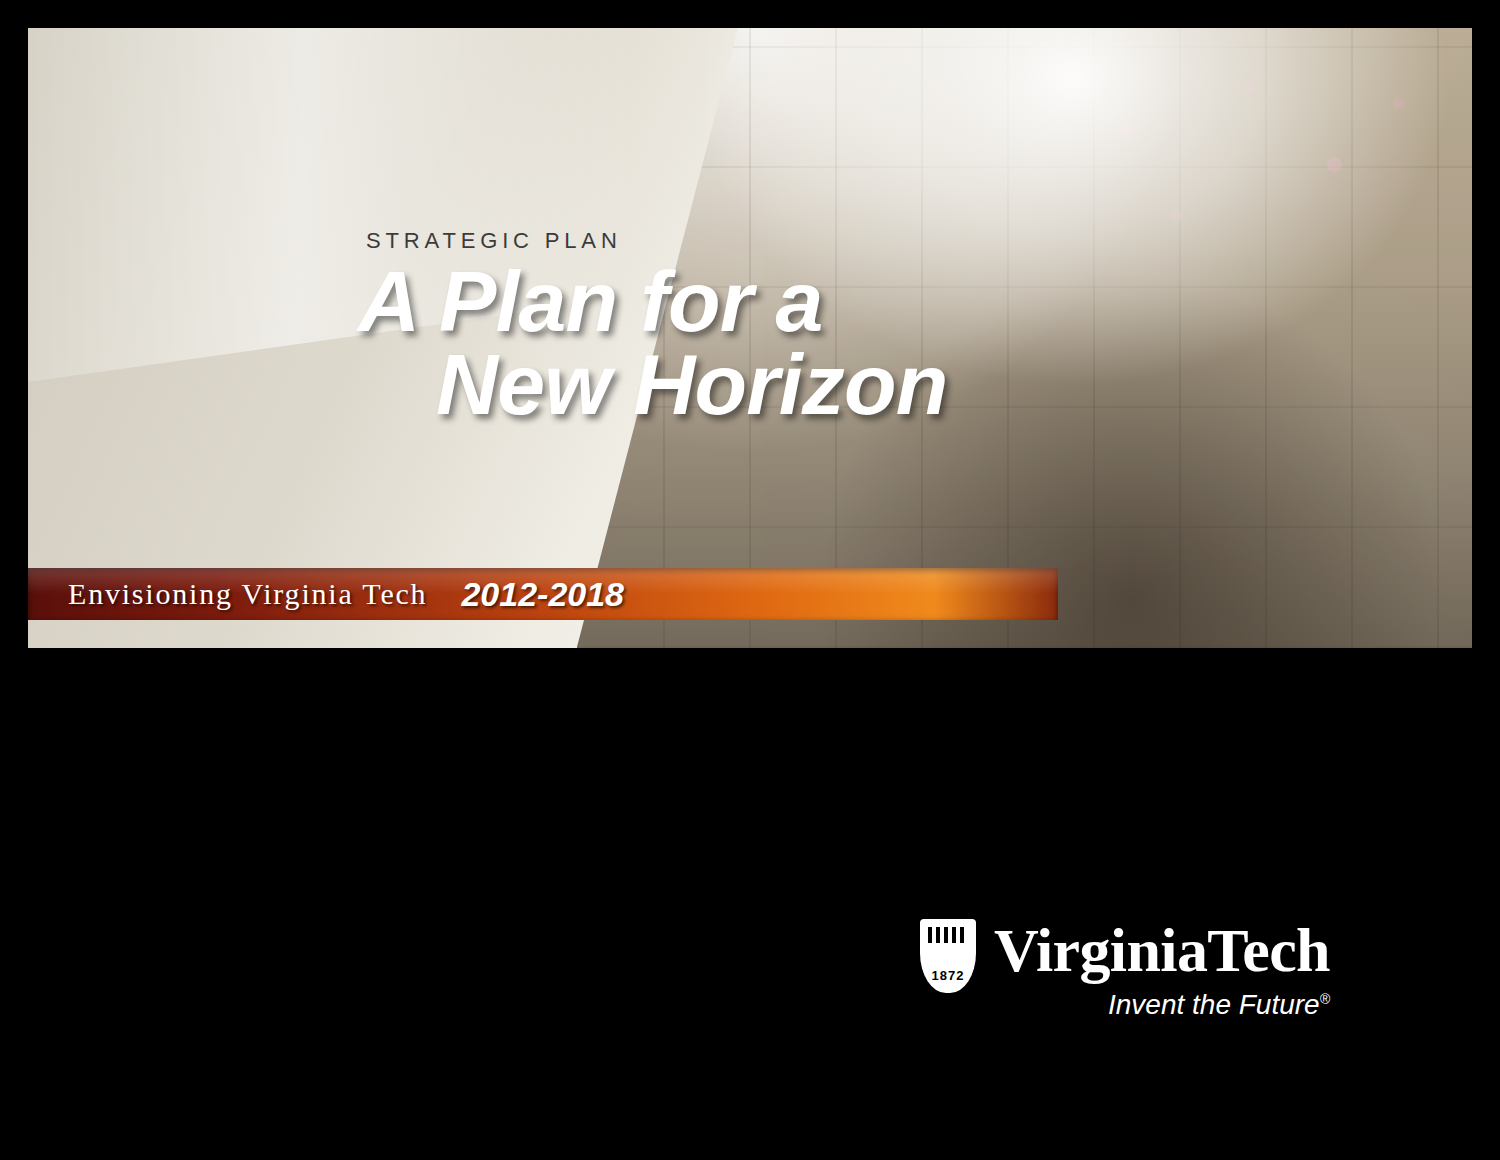Strategic Plan
A Plan for aNew Horizon
Envisioning Virginia Tech 2012-2018
1872
VirginiaTech
Invent the Future®